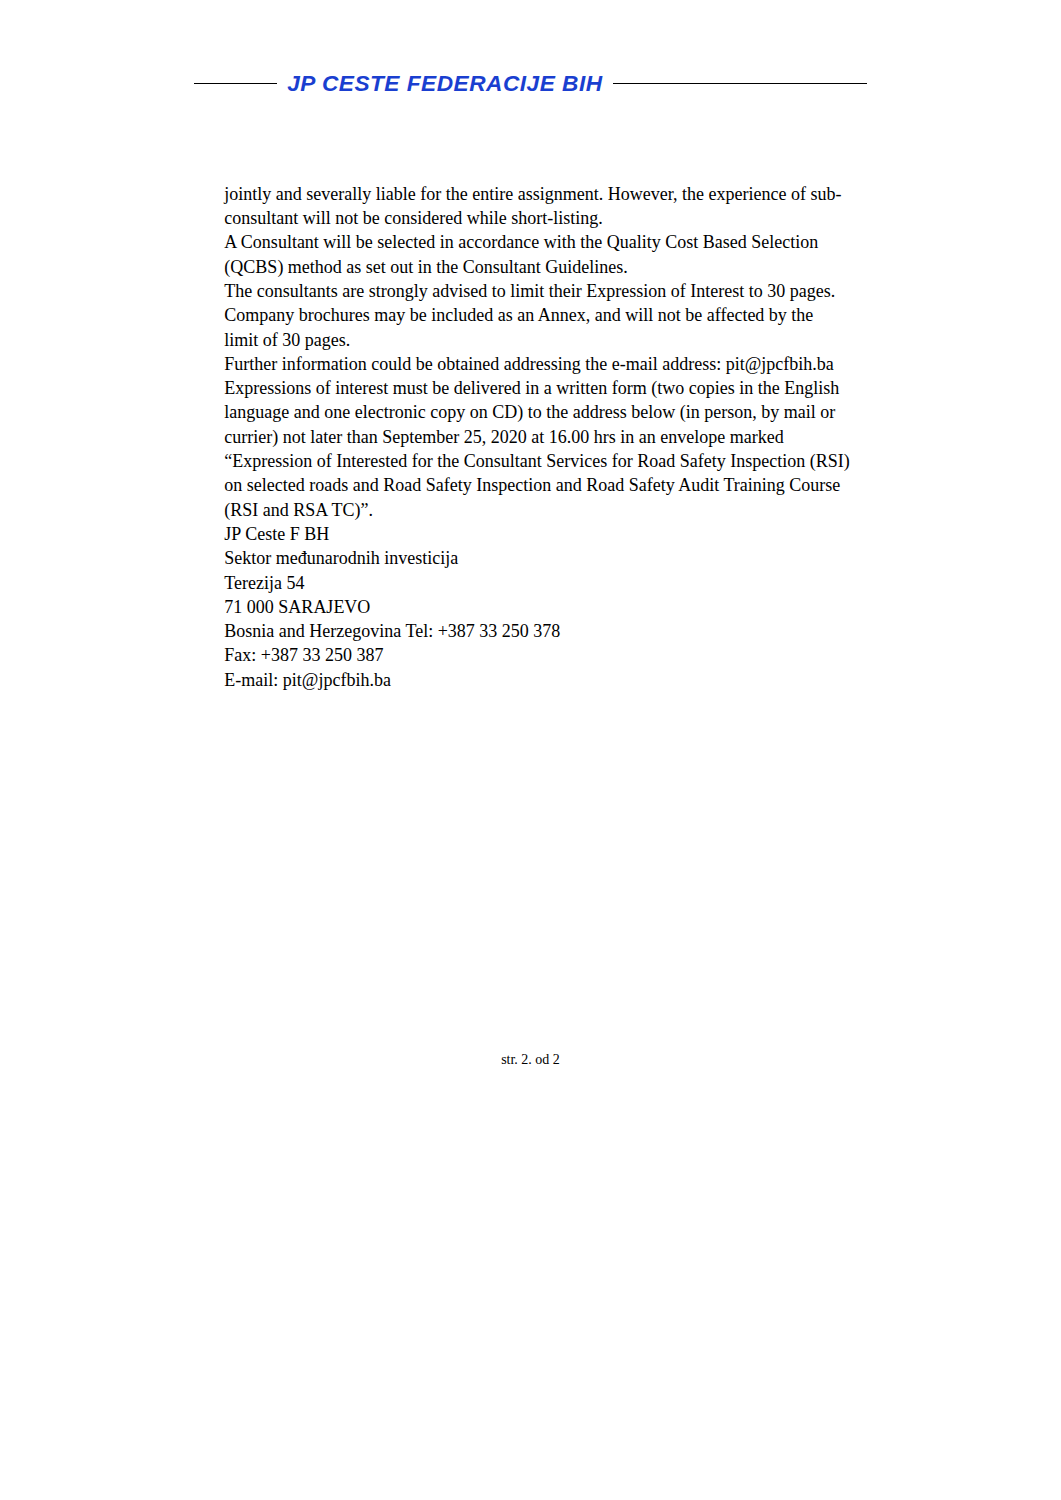JP CESTE FEDERACIJE BIH
jointly and severally liable for the entire assignment. However, the experience of sub-consultant will not be considered while short-listing.
A Consultant will be selected in accordance with the Quality Cost Based Selection (QCBS) method as set out in the Consultant Guidelines.
The consultants are strongly advised to limit their Expression of Interest to 30 pages. Company brochures may be included as an Annex, and will not be affected by the limit of 30 pages.
Further information could be obtained addressing the e-mail address: pit@jpcfbih.ba
Expressions of interest must be delivered in a written form (two copies in the English language and one electronic copy on CD) to the address below (in person, by mail or currier) not later than September 25, 2020 at 16.00 hrs in an envelope marked “Expression of Interested for the Consultant Services for Road Safety Inspection (RSI) on selected roads and Road Safety Inspection and Road Safety Audit Training Course (RSI and RSA TC)”.
JP Ceste F BH
Sektor međunarodnih investicija
Terezija 54
71 000 SARAJEVO
Bosnia and Herzegovina Tel: +387 33 250 378
Fax: +387 33 250 387
E-mail: pit@jpcfbih.ba
str. 2. od 2